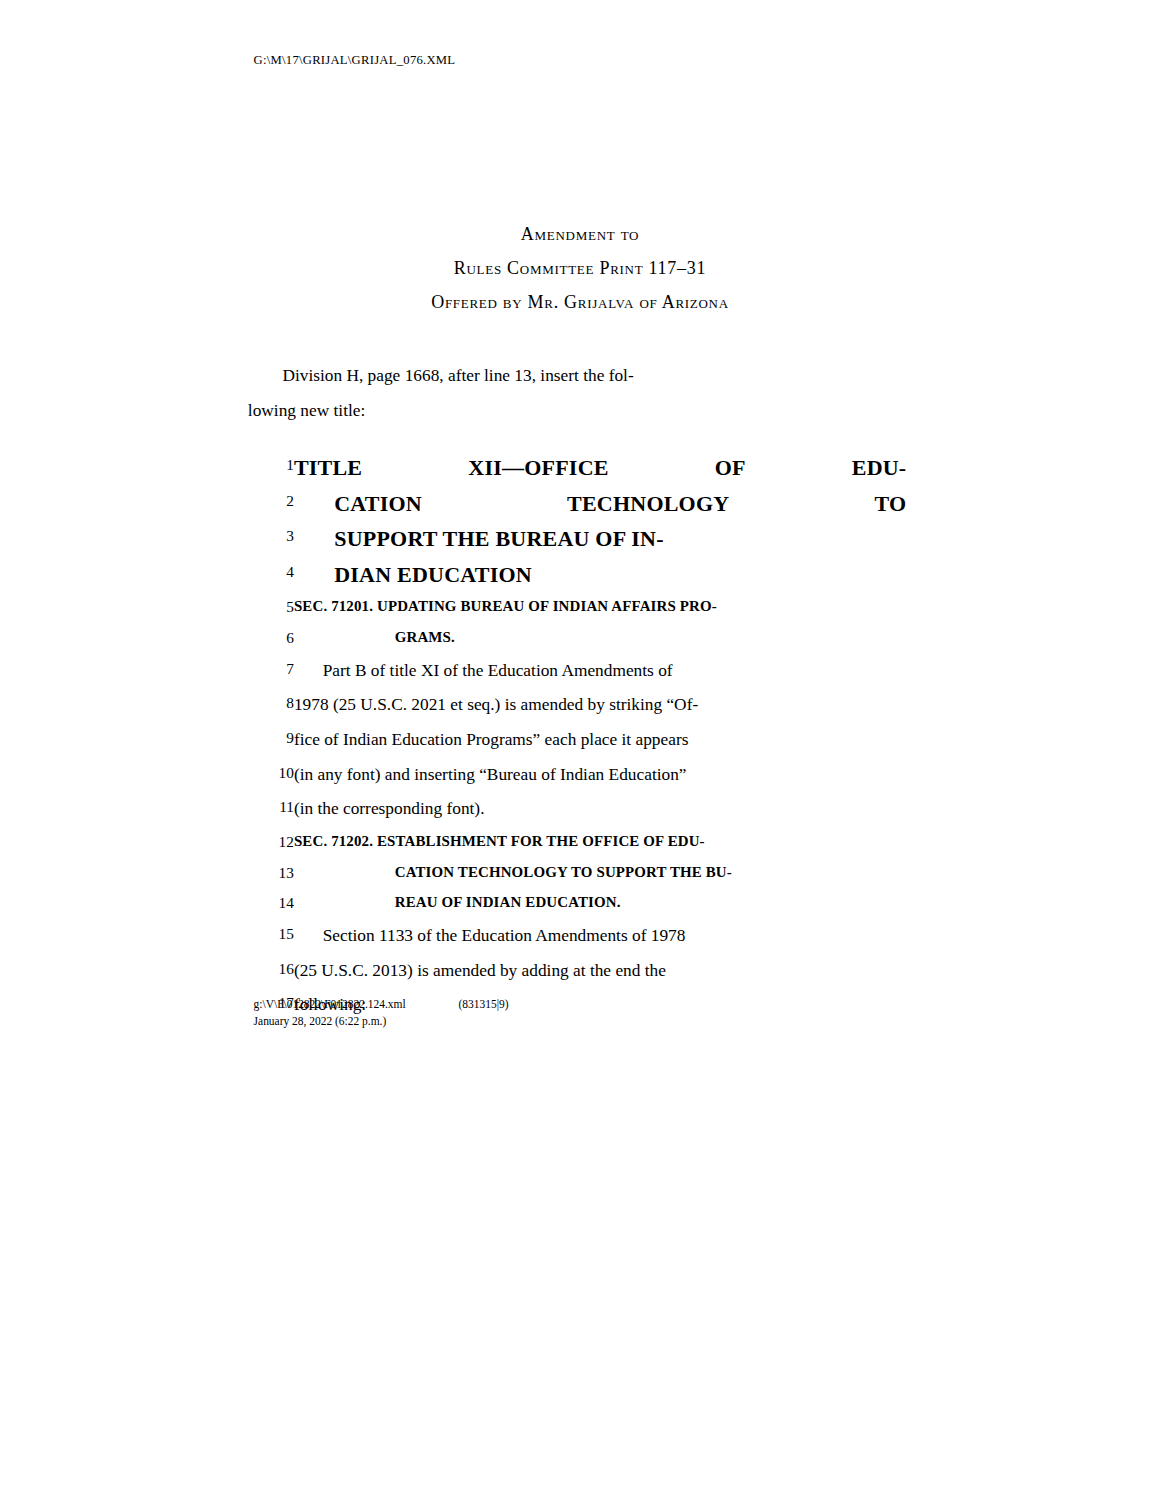G:\M\17\GRIJAL\GRIJAL_076.XML
Amendment to
Rules Committee Print 117–31
Offered by Mr. Grijalva of Arizona
Division H, page 1668, after line 13, insert the fol- lowing new title:
| 1 | TITLE XII—OFFICE OF EDU- |
| 2 | CATION TECHNOLOGY TO |
| 3 | SUPPORT THE BUREAU OF IN- |
| 4 | DIAN EDUCATION |
| 5 | SEC. 71201. UPDATING BUREAU OF INDIAN AFFAIRS PRO- |
| 6 | GRAMS. |
| 7 | Part B of title XI of the Education Amendments of |
| 8 | 1978 (25 U.S.C. 2021 et seq.) is amended by striking “Of- |
| 9 | fice of Indian Education Programs” each place it appears |
| 10 | (in any font) and inserting “Bureau of Indian Education” |
| 11 | (in the corresponding font). |
| 12 | SEC. 71202. ESTABLISHMENT FOR THE OFFICE OF EDU- |
| 13 | CATION TECHNOLOGY TO SUPPORT THE BU- |
| 14 | REAU OF INDIAN EDUCATION. |
| 15 | Section 1133 of the Education Amendments of 1978 |
| 16 | (25 U.S.C. 2013) is amended by adding at the end the |
| 17 | following: |
g:\V\F\012822\F012822.124.xml (831315|9)
January 28, 2022 (6:22 p.m.)